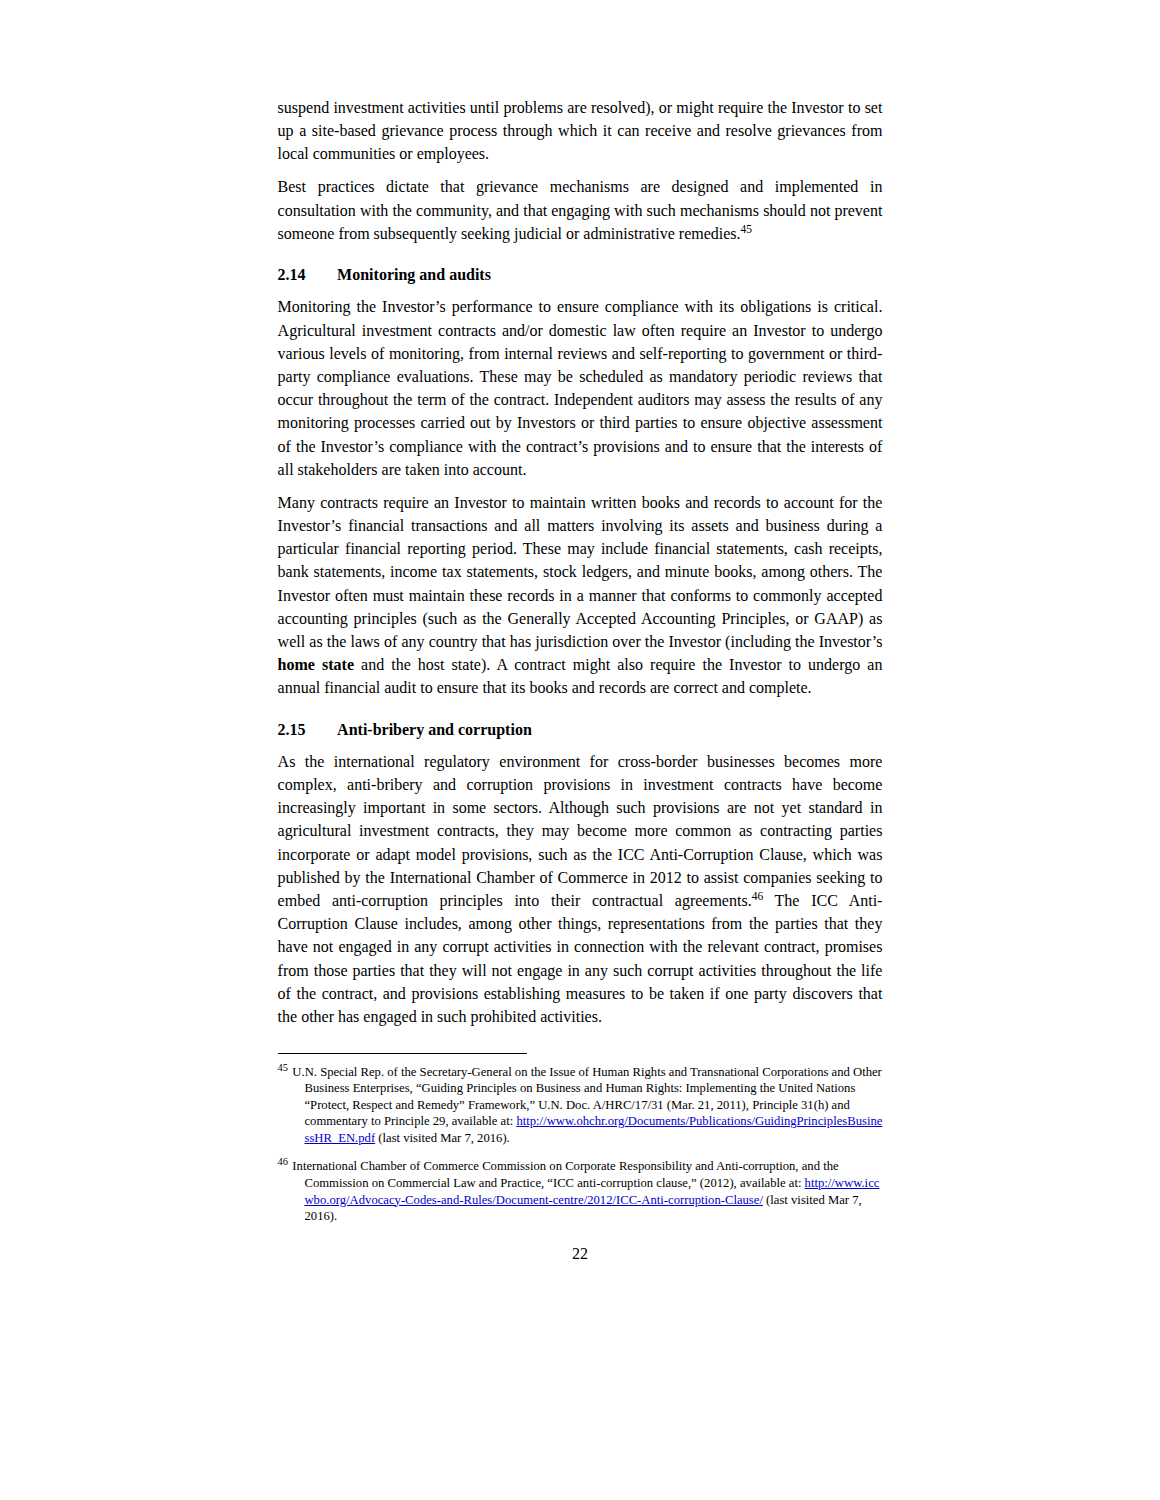suspend investment activities until problems are resolved), or might require the Investor to set up a site-based grievance process through which it can receive and resolve grievances from local communities or employees.
Best practices dictate that grievance mechanisms are designed and implemented in consultation with the community, and that engaging with such mechanisms should not prevent someone from subsequently seeking judicial or administrative remedies.45
2.14 Monitoring and audits
Monitoring the Investor’s performance to ensure compliance with its obligations is critical. Agricultural investment contracts and/or domestic law often require an Investor to undergo various levels of monitoring, from internal reviews and self-reporting to government or third-party compliance evaluations. These may be scheduled as mandatory periodic reviews that occur throughout the term of the contract. Independent auditors may assess the results of any monitoring processes carried out by Investors or third parties to ensure objective assessment of the Investor’s compliance with the contract’s provisions and to ensure that the interests of all stakeholders are taken into account.
Many contracts require an Investor to maintain written books and records to account for the Investor’s financial transactions and all matters involving its assets and business during a particular financial reporting period. These may include financial statements, cash receipts, bank statements, income tax statements, stock ledgers, and minute books, among others. The Investor often must maintain these records in a manner that conforms to commonly accepted accounting principles (such as the Generally Accepted Accounting Principles, or GAAP) as well as the laws of any country that has jurisdiction over the Investor (including the Investor’s home state and the host state). A contract might also require the Investor to undergo an annual financial audit to ensure that its books and records are correct and complete.
2.15 Anti-bribery and corruption
As the international regulatory environment for cross-border businesses becomes more complex, anti-bribery and corruption provisions in investment contracts have become increasingly important in some sectors. Although such provisions are not yet standard in agricultural investment contracts, they may become more common as contracting parties incorporate or adapt model provisions, such as the ICC Anti-Corruption Clause, which was published by the International Chamber of Commerce in 2012 to assist companies seeking to embed anti-corruption principles into their contractual agreements.46 The ICC Anti-Corruption Clause includes, among other things, representations from the parties that they have not engaged in any corrupt activities in connection with the relevant contract, promises from those parties that they will not engage in any such corrupt activities throughout the life of the contract, and provisions establishing measures to be taken if one party discovers that the other has engaged in such prohibited activities.
45 U.N. Special Rep. of the Secretary-General on the Issue of Human Rights and Transnational Corporations and Other Business Enterprises, “Guiding Principles on Business and Human Rights: Implementing the United Nations “Protect, Respect and Remedy” Framework,” U.N. Doc. A/HRC/17/31 (Mar. 21, 2011), Principle 31(h) and commentary to Principle 29, available at: http://www.ohchr.org/Documents/Publications/GuidingPrinciplesBusinessHR_EN.pdf (last visited Mar 7, 2016).
46 International Chamber of Commerce Commission on Corporate Responsibility and Anti-corruption, and the Commission on Commercial Law and Practice, “ICC anti-corruption clause,” (2012), available at: http://www.iccwbo.org/Advocacy-Codes-and-Rules/Document-centre/2012/ICC-Anti-corruption-Clause/ (last visited Mar 7, 2016).
22